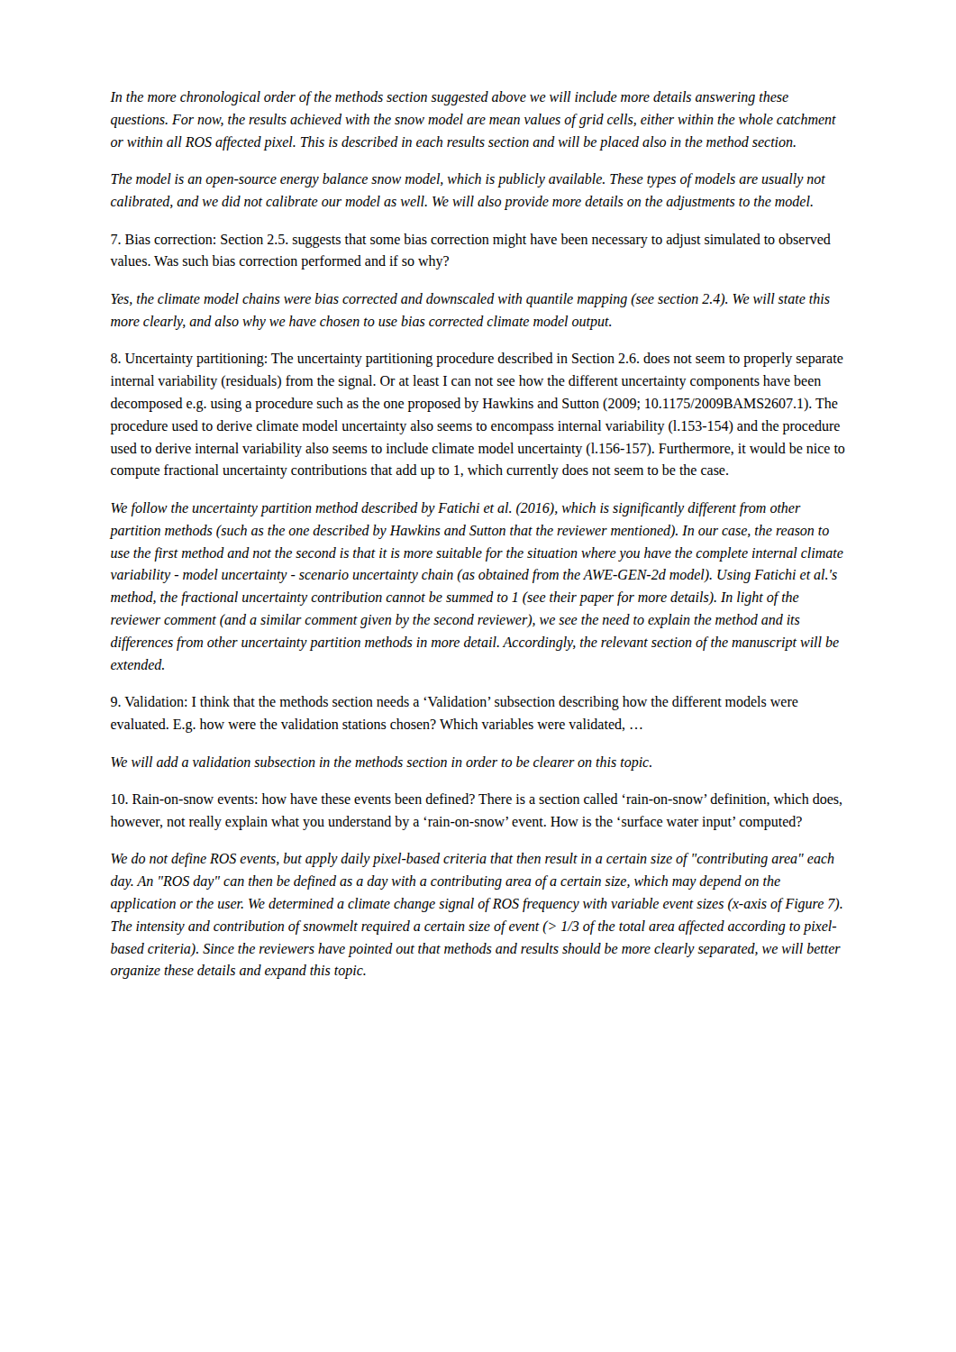In the more chronological order of the methods section suggested above we will include more details answering these questions. For now, the results achieved with the snow model are mean values of grid cells, either within the whole catchment or within all ROS affected pixel. This is described in each results section and will be placed also in the method section.
The model is an open-source energy balance snow model, which is publicly available. These types of models are usually not calibrated, and we did not calibrate our model as well. We will also provide more details on the adjustments to the model.
7. Bias correction: Section 2.5. suggests that some bias correction might have been necessary to adjust simulated to observed values. Was such bias correction performed and if so why?
Yes, the climate model chains were bias corrected and downscaled with quantile mapping (see section 2.4). We will state this more clearly, and also why we have chosen to use bias corrected climate model output.
8. Uncertainty partitioning: The uncertainty partitioning procedure described in Section 2.6. does not seem to properly separate internal variability (residuals) from the signal. Or at least I can not see how the different uncertainty components have been decomposed e.g. using a procedure such as the one proposed by Hawkins and Sutton (2009; 10.1175/2009BAMS2607.1). The procedure used to derive climate model uncertainty also seems to encompass internal variability (l.153-154) and the procedure used to derive internal variability also seems to include climate model uncertainty (l.156-157). Furthermore, it would be nice to compute fractional uncertainty contributions that add up to 1, which currently does not seem to be the case.
We follow the uncertainty partition method described by Fatichi et al. (2016), which is significantly different from other partition methods (such as the one described by Hawkins and Sutton that the reviewer mentioned). In our case, the reason to use the first method and not the second is that it is more suitable for the situation where you have the complete internal climate variability - model uncertainty - scenario uncertainty chain (as obtained from the AWE-GEN-2d model). Using Fatichi et al.'s method, the fractional uncertainty contribution cannot be summed to 1 (see their paper for more details). In light of the reviewer comment (and a similar comment given by the second reviewer), we see the need to explain the method and its differences from other uncertainty partition methods in more detail. Accordingly, the relevant section of the manuscript will be extended.
9. Validation: I think that the methods section needs a ‘Validation’ subsection describing how the different models were evaluated. E.g. how were the validation stations chosen? Which variables were validated, …
We will add a validation subsection in the methods section in order to be clearer on this topic.
10. Rain-on-snow events: how have these events been defined? There is a section called ‘rain-on-snow’ definition, which does, however, not really explain what you understand by a ‘rain-on-snow’ event. How is the ‘surface water input’ computed?
We do not define ROS events, but apply daily pixel-based criteria that then result in a certain size of "contributing area" each day. An "ROS day" can then be defined as a day with a contributing area of a certain size, which may depend on the application or the user. We determined a climate change signal of ROS frequency with variable event sizes (x-axis of Figure 7). The intensity and contribution of snowmelt required a certain size of event (> 1/3 of the total area affected according to pixel-based criteria). Since the reviewers have pointed out that methods and results should be more clearly separated, we will better organize these details and expand this topic.